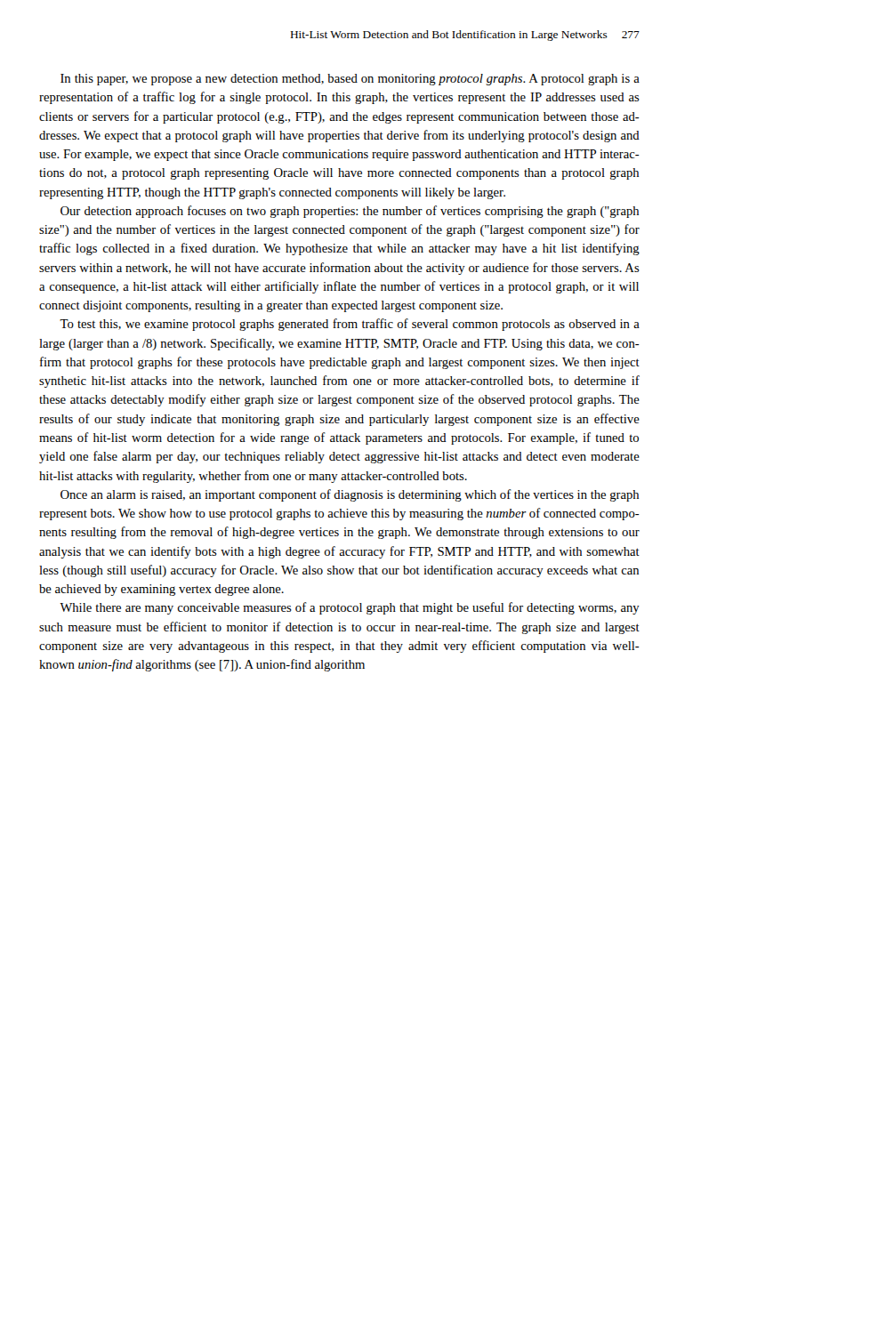Hit-List Worm Detection and Bot Identification in Large Networks 277
In this paper, we propose a new detection method, based on monitoring protocol graphs. A protocol graph is a representation of a traffic log for a single protocol. In this graph, the vertices represent the IP addresses used as clients or servers for a particular protocol (e.g., FTP), and the edges represent communication between those addresses. We expect that a protocol graph will have properties that derive from its underlying protocol's design and use. For example, we expect that since Oracle communications require password authentication and HTTP interactions do not, a protocol graph representing Oracle will have more connected components than a protocol graph representing HTTP, though the HTTP graph's connected components will likely be larger.
Our detection approach focuses on two graph properties: the number of vertices comprising the graph ("graph size") and the number of vertices in the largest connected component of the graph ("largest component size") for traffic logs collected in a fixed duration. We hypothesize that while an attacker may have a hit list identifying servers within a network, he will not have accurate information about the activity or audience for those servers. As a consequence, a hit-list attack will either artificially inflate the number of vertices in a protocol graph, or it will connect disjoint components, resulting in a greater than expected largest component size.
To test this, we examine protocol graphs generated from traffic of several common protocols as observed in a large (larger than a /8) network. Specifically, we examine HTTP, SMTP, Oracle and FTP. Using this data, we confirm that protocol graphs for these protocols have predictable graph and largest component sizes. We then inject synthetic hit-list attacks into the network, launched from one or more attacker-controlled bots, to determine if these attacks detectably modify either graph size or largest component size of the observed protocol graphs. The results of our study indicate that monitoring graph size and particularly largest component size is an effective means of hit-list worm detection for a wide range of attack parameters and protocols. For example, if tuned to yield one false alarm per day, our techniques reliably detect aggressive hit-list attacks and detect even moderate hit-list attacks with regularity, whether from one or many attacker-controlled bots.
Once an alarm is raised, an important component of diagnosis is determining which of the vertices in the graph represent bots. We show how to use protocol graphs to achieve this by measuring the number of connected components resulting from the removal of high-degree vertices in the graph. We demonstrate through extensions to our analysis that we can identify bots with a high degree of accuracy for FTP, SMTP and HTTP, and with somewhat less (though still useful) accuracy for Oracle. We also show that our bot identification accuracy exceeds what can be achieved by examining vertex degree alone.
While there are many conceivable measures of a protocol graph that might be useful for detecting worms, any such measure must be efficient to monitor if detection is to occur in near-real-time. The graph size and largest component size are very advantageous in this respect, in that they admit very efficient computation via well-known union-find algorithms (see [7]). A union-find algorithm